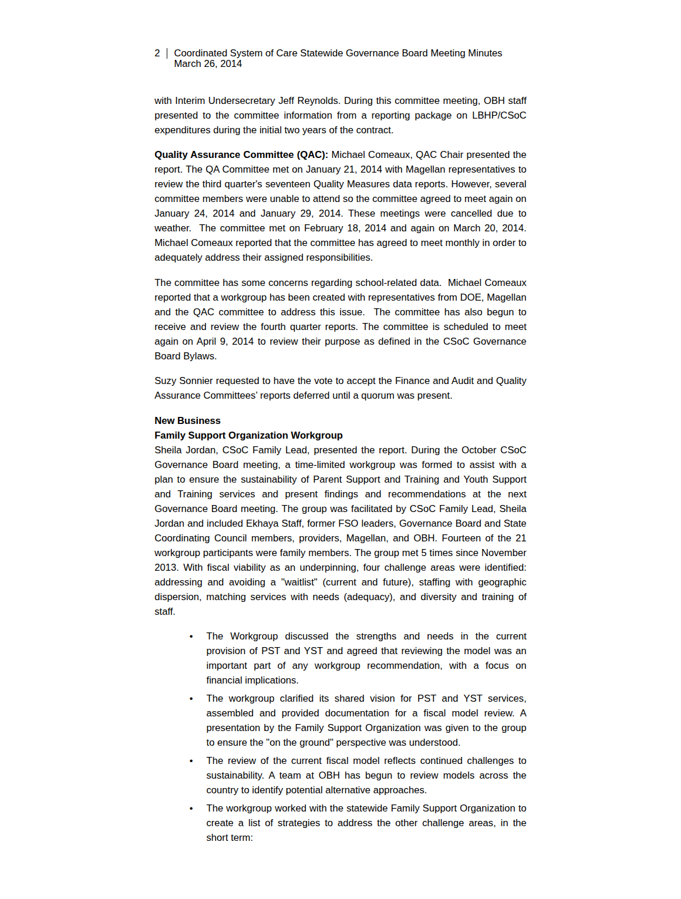2 Coordinated System of Care Statewide Governance Board Meeting Minutes March 26, 2014
with Interim Undersecretary Jeff Reynolds. During this committee meeting, OBH staff presented to the committee information from a reporting package on LBHP/CSoC expenditures during the initial two years of the contract.
Quality Assurance Committee (QAC): Michael Comeaux, QAC Chair presented the report. The QA Committee met on January 21, 2014 with Magellan representatives to review the third quarter's seventeen Quality Measures data reports. However, several committee members were unable to attend so the committee agreed to meet again on January 24, 2014 and January 29, 2014. These meetings were cancelled due to weather. The committee met on February 18, 2014 and again on March 20, 2014. Michael Comeaux reported that the committee has agreed to meet monthly in order to adequately address their assigned responsibilities.
The committee has some concerns regarding school-related data. Michael Comeaux reported that a workgroup has been created with representatives from DOE, Magellan and the QAC committee to address this issue. The committee has also begun to receive and review the fourth quarter reports. The committee is scheduled to meet again on April 9, 2014 to review their purpose as defined in the CSoC Governance Board Bylaws.
Suzy Sonnier requested to have the vote to accept the Finance and Audit and Quality Assurance Committees’ reports deferred until a quorum was present.
New Business
Family Support Organization Workgroup
Sheila Jordan, CSoC Family Lead, presented the report. During the October CSoC Governance Board meeting, a time-limited workgroup was formed to assist with a plan to ensure the sustainability of Parent Support and Training and Youth Support and Training services and present findings and recommendations at the next Governance Board meeting. The group was facilitated by CSoC Family Lead, Sheila Jordan and included Ekhaya Staff, former FSO leaders, Governance Board and State Coordinating Council members, providers, Magellan, and OBH. Fourteen of the 21 workgroup participants were family members. The group met 5 times since November 2013. With fiscal viability as an underpinning, four challenge areas were identified: addressing and avoiding a "waitlist" (current and future), staffing with geographic dispersion, matching services with needs (adequacy), and diversity and training of staff.
The Workgroup discussed the strengths and needs in the current provision of PST and YST and agreed that reviewing the model was an important part of any workgroup recommendation, with a focus on financial implications.
The workgroup clarified its shared vision for PST and YST services, assembled and provided documentation for a fiscal model review. A presentation by the Family Support Organization was given to the group to ensure the "on the ground" perspective was understood.
The review of the current fiscal model reflects continued challenges to sustainability. A team at OBH has begun to review models across the country to identify potential alternative approaches.
The workgroup worked with the statewide Family Support Organization to create a list of strategies to address the other challenge areas, in the short term: